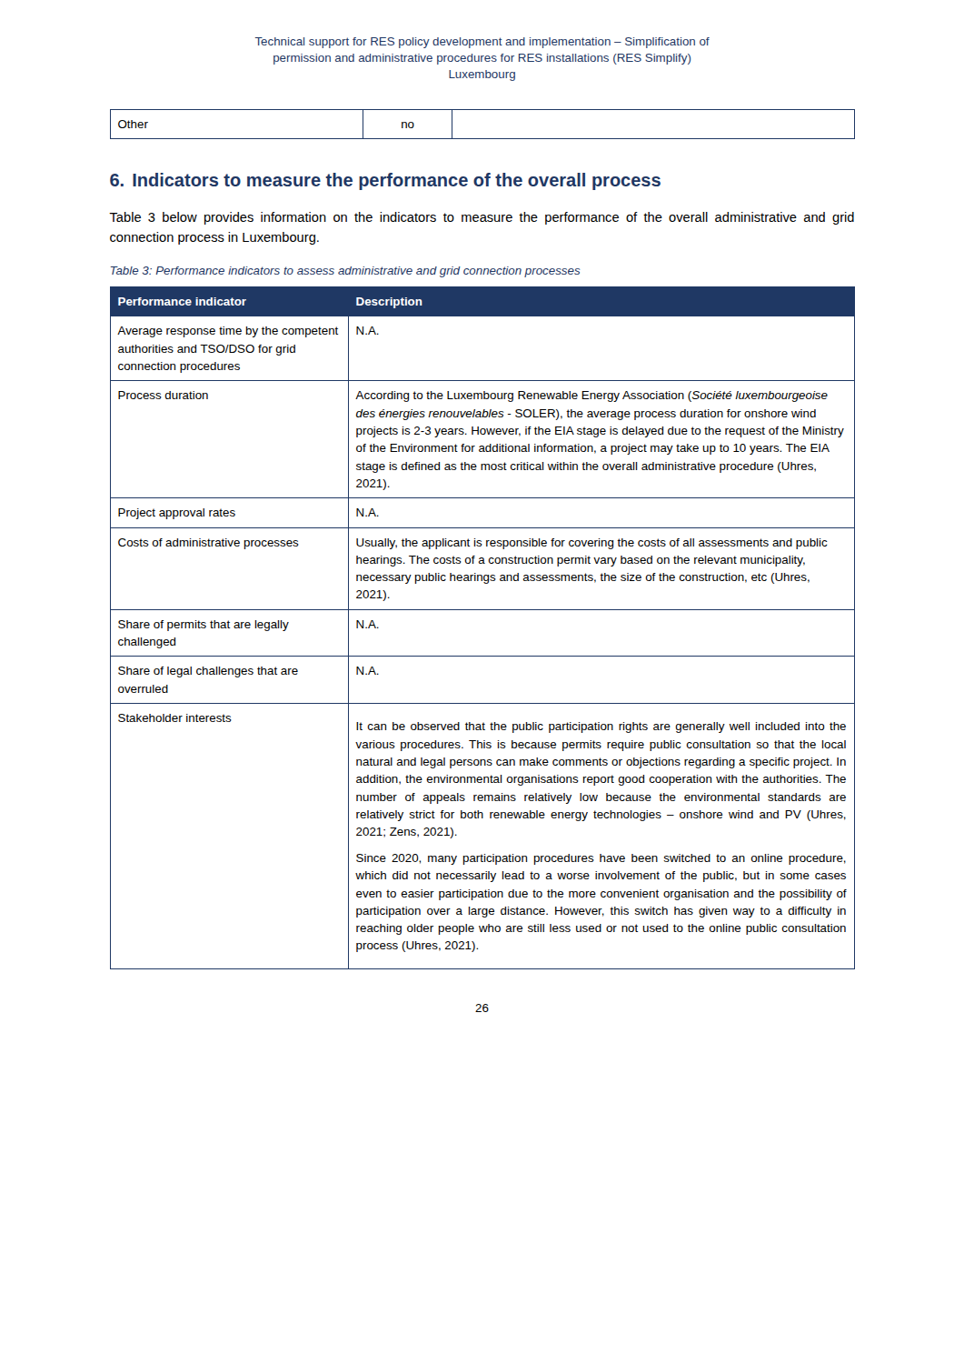Technical support for RES policy development and implementation – Simplification of
permission and administrative procedures for RES installations (RES Simplify)
Luxembourg
| Other | no | |
6. Indicators to measure the performance of the overall process
Table 3 below provides information on the indicators to measure the performance of the overall administrative and grid connection process in Luxembourg.
Table 3: Performance indicators to assess administrative and grid connection processes
| Performance indicator | Description |
| --- | --- |
| Average response time by the competent authorities and TSO/DSO for grid connection procedures | N.A. |
| Process duration | According to the Luxembourg Renewable Energy Association ( Société luxembourgeoise des énergies renouvelables - SOLER), the average process duration for onshore wind projects is 2-3 years. However, if the EIA stage is delayed due to the request of the Ministry of the Environment for additional information, a project may take up to 10 years. The EIA stage is defined as the most critical within the overall administrative procedure (Uhres, 2021). |
| Project approval rates | N.A. |
| Costs of administrative processes | Usually, the applicant is responsible for covering the costs of all assessments and public hearings. The costs of a construction permit vary based on the relevant municipality, necessary public hearings and assessments, the size of the construction, etc (Uhres, 2021). |
| Share of permits that are legally challenged | N.A. |
| Share of legal challenges that are overruled | N.A. |
| Stakeholder interests | It can be observed that the public participation rights are generally well included into the various procedures. This is because permits require public consultation so that the local natural and legal persons can make comments or objections regarding a specific project. In addition, the environmental organisations report good cooperation with the authorities. The number of appeals remains relatively low because the environmental standards are relatively strict for both renewable energy technologies – onshore wind and PV (Uhres, 2021; Zens, 2021). Since 2020, many participation procedures have been switched to an online procedure, which did not necessarily lead to a worse involvement of the public, but in some cases even to easier participation due to the more convenient organisation and the possibility of participation over a large distance. However, this switch has given way to a difficulty in reaching older people who are still less used or not used to the online public consultation process (Uhres, 2021). |
26